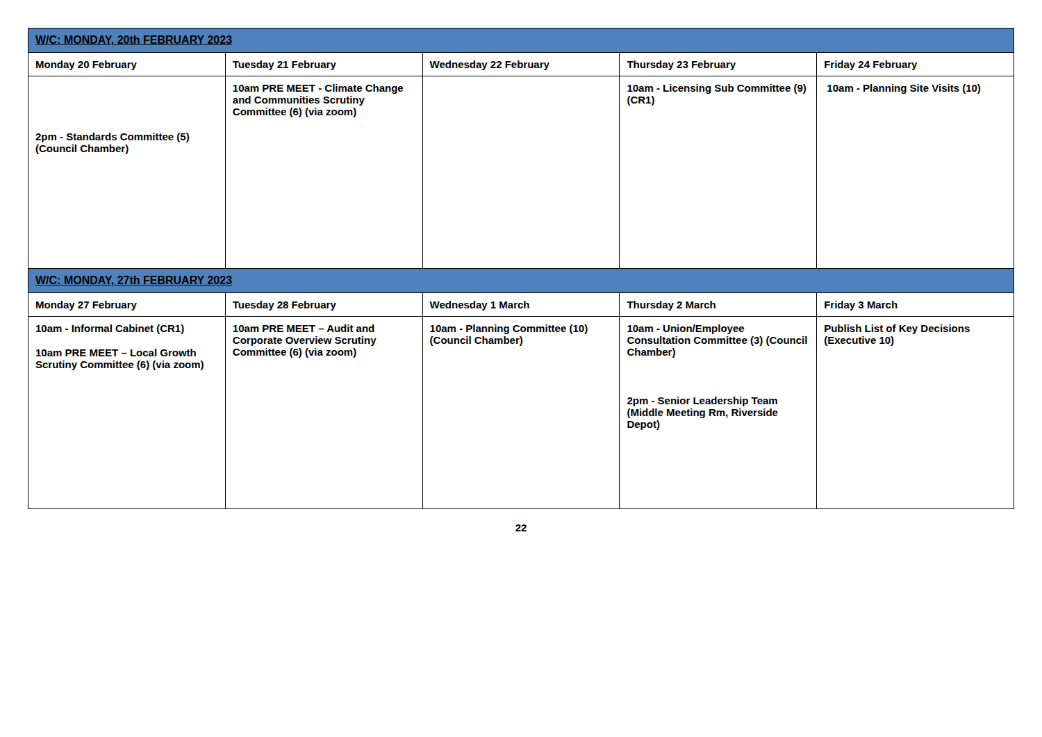| W/C: MONDAY, 20th FEBRUARY 2023 |
| Monday 20 February | Tuesday 21 February | Wednesday 22 February | Thursday 23 February | Friday 24 February |
| 2pm - Standards Committee (5) (Council Chamber) | 10am PRE MEET - Climate Change and Communities Scrutiny Committee (6) (via zoom) | | 10am - Licensing Sub Committee (9) (CR1) | 10am - Planning Site Visits (10) |
| W/C: MONDAY, 27th FEBRUARY 2023 |
| Monday 27 February | Tuesday 28 February | Wednesday 1 March | Thursday 2 March | Friday 3 March |
| 10am - Informal Cabinet (CR1) 10am PRE MEET – Local Growth Scrutiny Committee (6) (via zoom) | 10am PRE MEET – Audit and Corporate Overview Scrutiny Committee (6) (via zoom) | 10am - Planning Committee (10) (Council Chamber) | 10am - Union/Employee Consultation Committee (3) (Council Chamber) 2pm - Senior Leadership Team (Middle Meeting Rm, Riverside Depot) | Publish List of Key Decisions (Executive 10) |
22